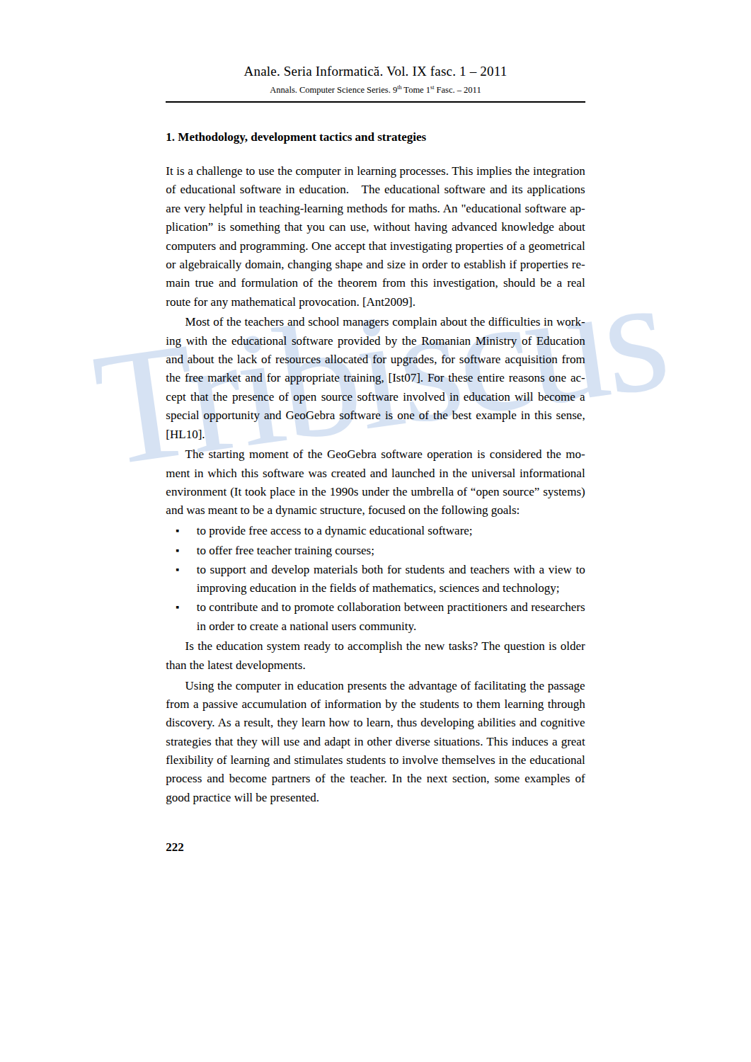Tribiscus
Anale. Seria Informatică. Vol. IX fasc. 1 – 2011
Annals. Computer Science Series. 9th Tome 1st Fasc. – 2011
1. Methodology, development tactics and strategies
It is a challenge to use the computer in learning processes. This implies the integration of educational software in education. The educational software and its applications are very helpful in teaching-learning methods for maths. An "educational software application” is something that you can use, without having advanced knowledge about computers and programming. One accept that investigating properties of a geometrical or algebraically domain, changing shape and size in order to establish if properties remain true and formulation of the theorem from this investigation, should be a real route for any mathematical provocation. [Ant2009].
Most of the teachers and school managers complain about the difficulties in working with the educational software provided by the Romanian Ministry of Education and about the lack of resources allocated for upgrades, for software acquisition from the free market and for appropriate training, [Ist07]. For these entire reasons one accept that the presence of open source software involved in education will become a special opportunity and GeoGebra software is one of the best example in this sense, [HL10].
The starting moment of the GeoGebra software operation is considered the moment in which this software was created and launched in the universal informational environment (It took place in the 1990s under the umbrella of “open source” systems) and was meant to be a dynamic structure, focused on the following goals:
to provide free access to a dynamic educational software;
to offer free teacher training courses;
to support and develop materials both for students and teachers with a view to improving education in the fields of mathematics, sciences and technology;
to contribute and to promote collaboration between practitioners and researchers in order to create a national users community.
Is the education system ready to accomplish the new tasks? The question is older than the latest developments.
Using the computer in education presents the advantage of facilitating the passage from a passive accumulation of information by the students to them learning through discovery. As a result, they learn how to learn, thus developing abilities and cognitive strategies that they will use and adapt in other diverse situations. This induces a great flexibility of learning and stimulates students to involve themselves in the educational process and become partners of the teacher. In the next section, some examples of good practice will be presented.
222